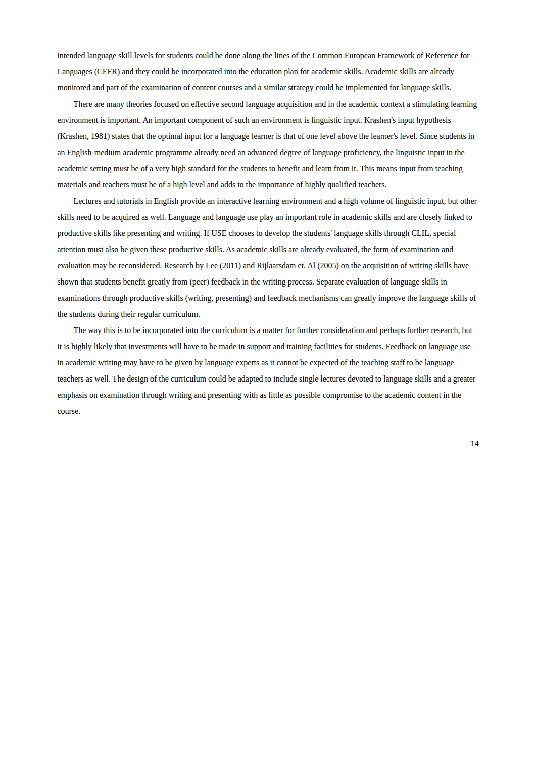intended language skill levels for students could be done along the lines of the Common European Framework of Reference for Languages (CEFR) and they could be incorporated into the education plan for academic skills. Academic skills are already monitored and part of the examination of content courses and a similar strategy could be implemented for language skills.
There are many theories focused on effective second language acquisition and in the academic context a stimulating learning environment is important. An important component of such an environment is linguistic input. Krashen's input hypothesis (Krashen, 1981) states that the optimal input for a language learner is that of one level above the learner's level. Since students in an English-medium academic programme already need an advanced degree of language proficiency, the linguistic input in the academic setting must be of a very high standard for the students to benefit and learn from it. This means input from teaching materials and teachers must be of a high level and adds to the importance of highly qualified teachers.
Lectures and tutorials in English provide an interactive learning environment and a high volume of linguistic input, but other skills need to be acquired as well. Language and language use play an important role in academic skills and are closely linked to productive skills like presenting and writing. If USE chooses to develop the students' language skills through CLIL, special attention must also be given these productive skills. As academic skills are already evaluated, the form of examination and evaluation may be reconsidered. Research by Lee (2011) and Rijlaarsdam et. Al (2005) on the acquisition of writing skills have shown that students benefit greatly from (peer) feedback in the writing process. Separate evaluation of language skills in examinations through productive skills (writing, presenting) and feedback mechanisms can greatly improve the language skills of the students during their regular curriculum.
The way this is to be incorporated into the curriculum is a matter for further consideration and perhaps further research, but it is highly likely that investments will have to be made in support and training facilities for students. Feedback on language use in academic writing may have to be given by language experts as it cannot be expected of the teaching staff to be language teachers as well. The design of the curriculum could be adapted to include single lectures devoted to language skills and a greater emphasis on examination through writing and presenting with as little as possible compromise to the academic content in the course.
14